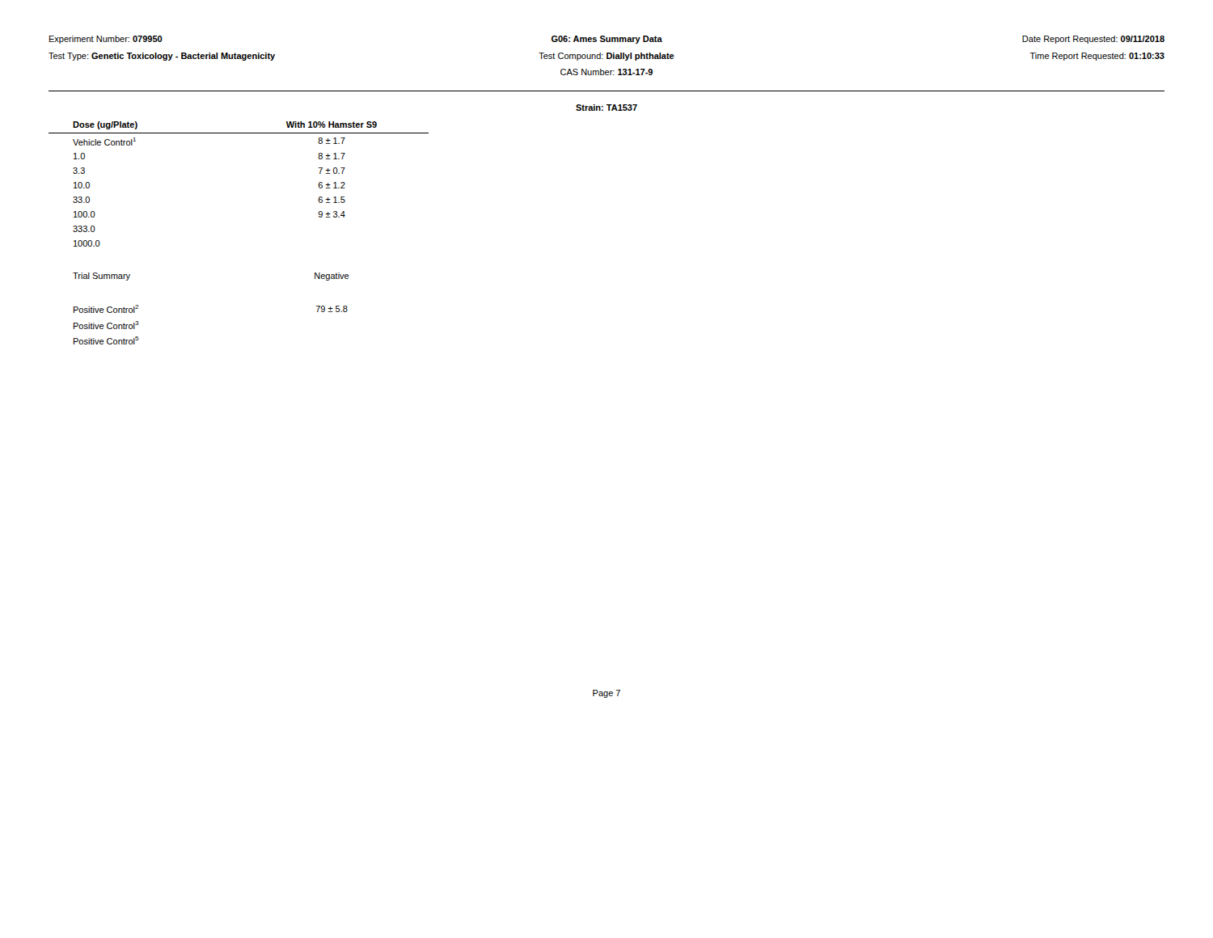Experiment Number: 079950
Test Type: Genetic Toxicology - Bacterial Mutagenicity
G06: Ames Summary Data
Test Compound: Diallyl phthalate
CAS Number: 131-17-9
Date Report Requested: 09/11/2018
Time Report Requested: 01:10:33
Strain: TA1537
| Dose (ug/Plate) | With 10% Hamster S9 |
| --- | --- |
| Vehicle Control 1 | 8 ± 1.7 |
| 1.0 | 8 ± 1.7 |
| 3.3 | 7 ± 0.7 |
| 10.0 | 6 ± 1.2 |
| 33.0 | 6 ± 1.5 |
| 100.0 | 9 ± 3.4 |
| 333.0 | |
| 1000.0 | |
| Trial Summary | Negative |
| Positive Control 2 | 79 ± 5.8 |
| Positive Control 3 | |
| Positive Control 5 | |
Page 7